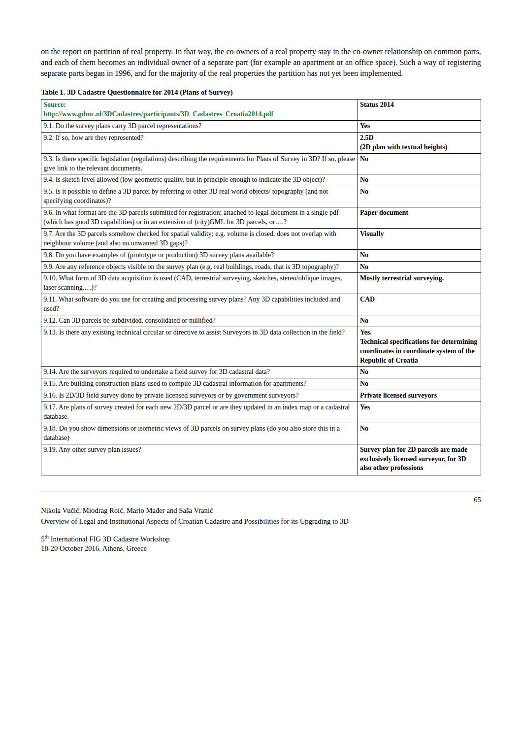on the report on partition of real property. In that way, the co-owners of a real property stay in the co-owner relationship on common parts, and each of them becomes an individual owner of a separate part (for example an apartment or an office space). Such a way of registering separate parts began in 1996, and for the majority of the real properties the partition has not yet been implemented.
Table 1. 3D Cadastre Questionnaire for 2014 (Plans of Survey)
| Source: http://www.gdmc.nl/3DCadastres/participants/3D_Cadastres_Croatia2014.pdf | Status 2014 |
| 9.1. Do the survey plans carry 3D parcel representations? | Yes |
| 9.2. If so, how are they represented? | 2.5D (2D plan with textual heights) |
| 9.3. Is there specific legislation (regulations) describing the requirements for Plans of Survey in 3D? If so, please give link to the relevant documents. | No |
| 9.4. Is sketch level allowed (low geometric quality, but in principle enough to indicate the 3D object)? | No |
| 9.5. Is it possible to define a 3D parcel by referring to other 3D real world objects/ topography (and not specifying coordinates)? | No |
| 9.6. In what format are the 3D parcels submitted for registration; attached to legal document in a single pdf (which has good 3D capabilities) or in an extension of (city)GML for 3D parcels, or….? | Paper document |
| 9.7. Are the 3D parcels somehow checked for spatial validity; e.g. volume is closed, does not overlap with neighbour volume (and also no unwanted 3D gaps)? | Visually |
| 9.8. Do you have examples of (prototype or production) 3D survey plans available? | No |
| 9.9. Are any reference objects visible on the survey plan (e.g. real buildings, roads, that is 3D topography)? | No |
| 9.10. What form of 3D data acquisition is used (CAD, terrestrial surveying, sketches, stereo/oblique images, laser scanning,…)? | Mostly terrestrial surveying. |
| 9.11. What software do you use for creating and processing survey plans? Any 3D capabilities included and used? | CAD |
| 9.12. Can 3D parcels be subdivided, consolidated or nullified? | No |
| 9.13. Is there any existing technical circular or directive to assist Surveyors in 3D data collection in the field? | Yes. Technical specifications for determining coordinates in coordinate system of the Republic of Croatia |
| 9.14. Are the surveyors required to undertake a field survey for 3D cadastral data? | No |
| 9.15. Are building construction plans used to compile 3D cadastral information for apartments? | No |
| 9.16. Is 2D/3D field survey done by private licensed surveyors or by government surveyors? | Private licensed surveyors |
| 9.17. Are plans of survey created for each new 2D/3D parcel or are they updated in an index map or a cadastral database. | Yes |
| 9.18. Do you show dimensions or isometric views of 3D parcels on survey plans (do you also store this in a database) | No |
| 9.19. Any other survey plan issues? | Survey plan for 2D parcels are made exclusively licensed surveyor, for 3D also other professions |
65
Nikola Vučić, Miodrag Roić, Mario Mađer and Saša Vranić
Overview of Legal and Institutional Aspects of Croatian Cadastre and Possibilities for its Upgrading to 3D
5th International FIG 3D Cadastre Workshop
18-20 October 2016, Athens, Greece